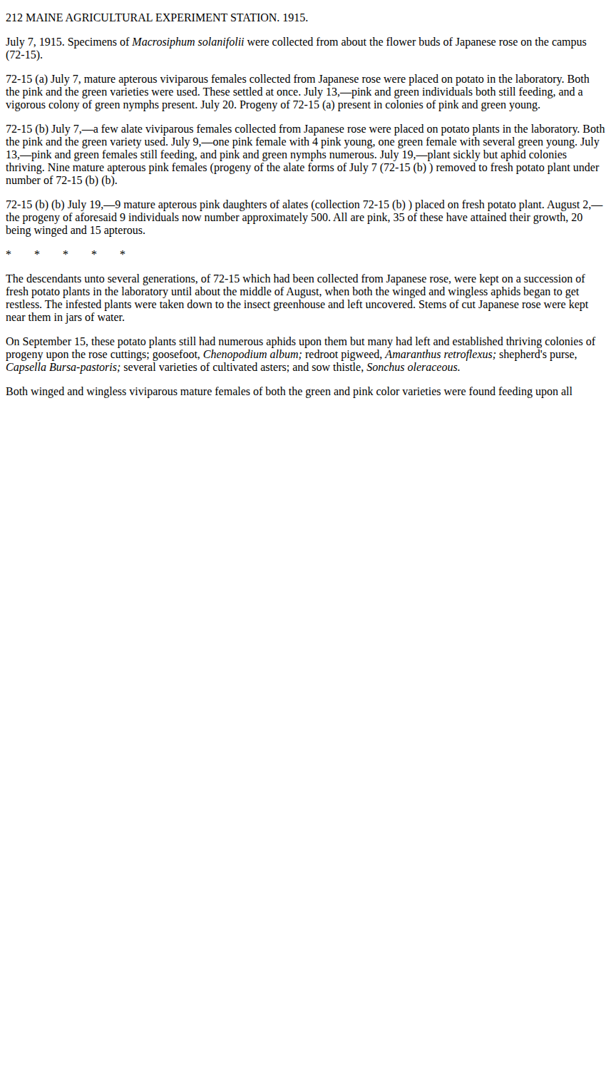212 MAINE AGRICULTURAL EXPERIMENT STATION. 1915.
July 7, 1915. Specimens of Macrosiphum solanifolii were collected from about the flower buds of Japanese rose on the campus (72-15).
72-15 (a) July 7, mature apterous viviparous females collected from Japanese rose were placed on potato in the laboratory. Both the pink and the green varieties were used. These settled at once. July 13,—pink and green individuals both still feeding, and a vigorous colony of green nymphs present. July 20. Progeny of 72-15 (a) present in colonies of pink and green young.
72-15 (b) July 7,—a few alate viviparous females collected from Japanese rose were placed on potato plants in the laboratory. Both the pink and the green variety used. July 9,—one pink female with 4 pink young, one green female with several green young. July 13,—pink and green females still feeding, and pink and green nymphs numerous. July 19,—plant sickly but aphid colonies thriving. Nine mature apterous pink females (progeny of the alate forms of July 7 (72-15 (b) ) removed to fresh potato plant under number of 72-15 (b) (b).
72-15 (b) (b) July 19,—9 mature apterous pink daughters of alates (collection 72-15 (b) ) placed on fresh potato plant. August 2,—the progeny of aforesaid 9 individuals now number approximately 500. All are pink, 35 of these have attained their growth, 20 being winged and 15 apterous.
* * * * *
The descendants unto several generations, of 72-15 which had been collected from Japanese rose, were kept on a succession of fresh potato plants in the laboratory until about the middle of August, when both the winged and wingless aphids began to get restless. The infested plants were taken down to the insect greenhouse and left uncovered. Stems of cut Japanese rose were kept near them in jars of water.
On September 15, these potato plants still had numerous aphids upon them but many had left and established thriving colonies of progeny upon the rose cuttings; goosefoot, Chenopodium album; redroot pigweed, Amaranthus retroflexus; shepherd's purse, Capsella Bursa-pastoris; several varieties of cultivated asters; and sow thistle, Sonchus oleraceous.
Both winged and wingless viviparous mature females of both the green and pink color varieties were found feeding upon all